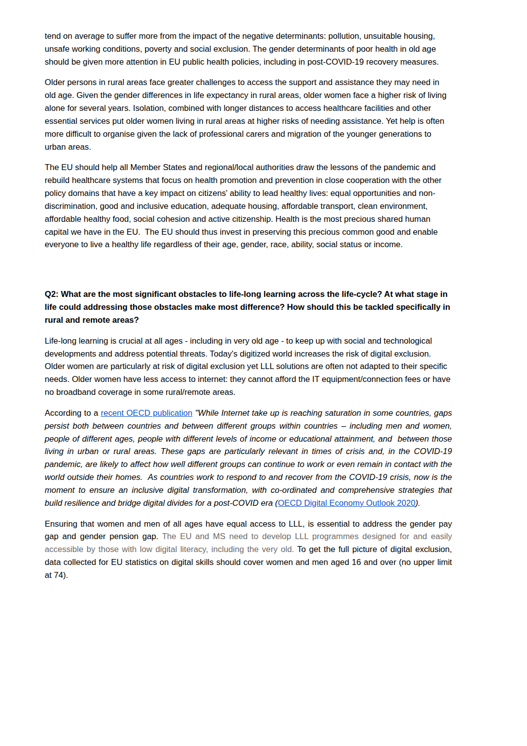tend on average to suffer more from the impact of the negative determinants: pollution, unsuitable housing, unsafe working conditions, poverty and social exclusion. The gender determinants of poor health in old age should be given more attention in EU public health policies, including in post-COVID-19 recovery measures.
Older persons in rural areas face greater challenges to access the support and assistance they may need in old age. Given the gender differences in life expectancy in rural areas, older women face a higher risk of living alone for several years. Isolation, combined with longer distances to access healthcare facilities and other essential services put older women living in rural areas at higher risks of needing assistance. Yet help is often more difficult to organise given the lack of professional carers and migration of the younger generations to urban areas.
The EU should help all Member States and regional/local authorities draw the lessons of the pandemic and rebuild healthcare systems that focus on health promotion and prevention in close cooperation with the other policy domains that have a key impact on citizens' ability to lead healthy lives: equal opportunities and non-discrimination, good and inclusive education, adequate housing, affordable transport, clean environment, affordable healthy food, social cohesion and active citizenship. Health is the most precious shared human capital we have in the EU. The EU should thus invest in preserving this precious common good and enable everyone to live a healthy life regardless of their age, gender, race, ability, social status or income.
Q2: What are the most significant obstacles to life-long learning across the life-cycle? At what stage in life could addressing those obstacles make most difference? How should this be tackled specifically in rural and remote areas?
Life-long learning is crucial at all ages - including in very old age - to keep up with social and technological developments and address potential threats. Today's digitized world increases the risk of digital exclusion. Older women are particularly at risk of digital exclusion yet LLL solutions are often not adapted to their specific needs. Older women have less access to internet: they cannot afford the IT equipment/connection fees or have no broadband coverage in some rural/remote areas.
According to a recent OECD publication "While Internet take up is reaching saturation in some countries, gaps persist both between countries and between different groups within countries – including men and women, people of different ages, people with different levels of income or educational attainment, and between those living in urban or rural areas. These gaps are particularly relevant in times of crisis and, in the COVID-19 pandemic, are likely to affect how well different groups can continue to work or even remain in contact with the world outside their homes. As countries work to respond to and recover from the COVID-19 crisis, now is the moment to ensure an inclusive digital transformation, with co-ordinated and comprehensive strategies that build resilience and bridge digital divides for a post-COVID era (OECD Digital Economy Outlook 2020).
Ensuring that women and men of all ages have equal access to LLL, is essential to address the gender pay gap and gender pension gap. The EU and MS need to develop LLL programmes designed for and easily accessible by those with low digital literacy, including the very old. To get the full picture of digital exclusion, data collected for EU statistics on digital skills should cover women and men aged 16 and over (no upper limit at 74).